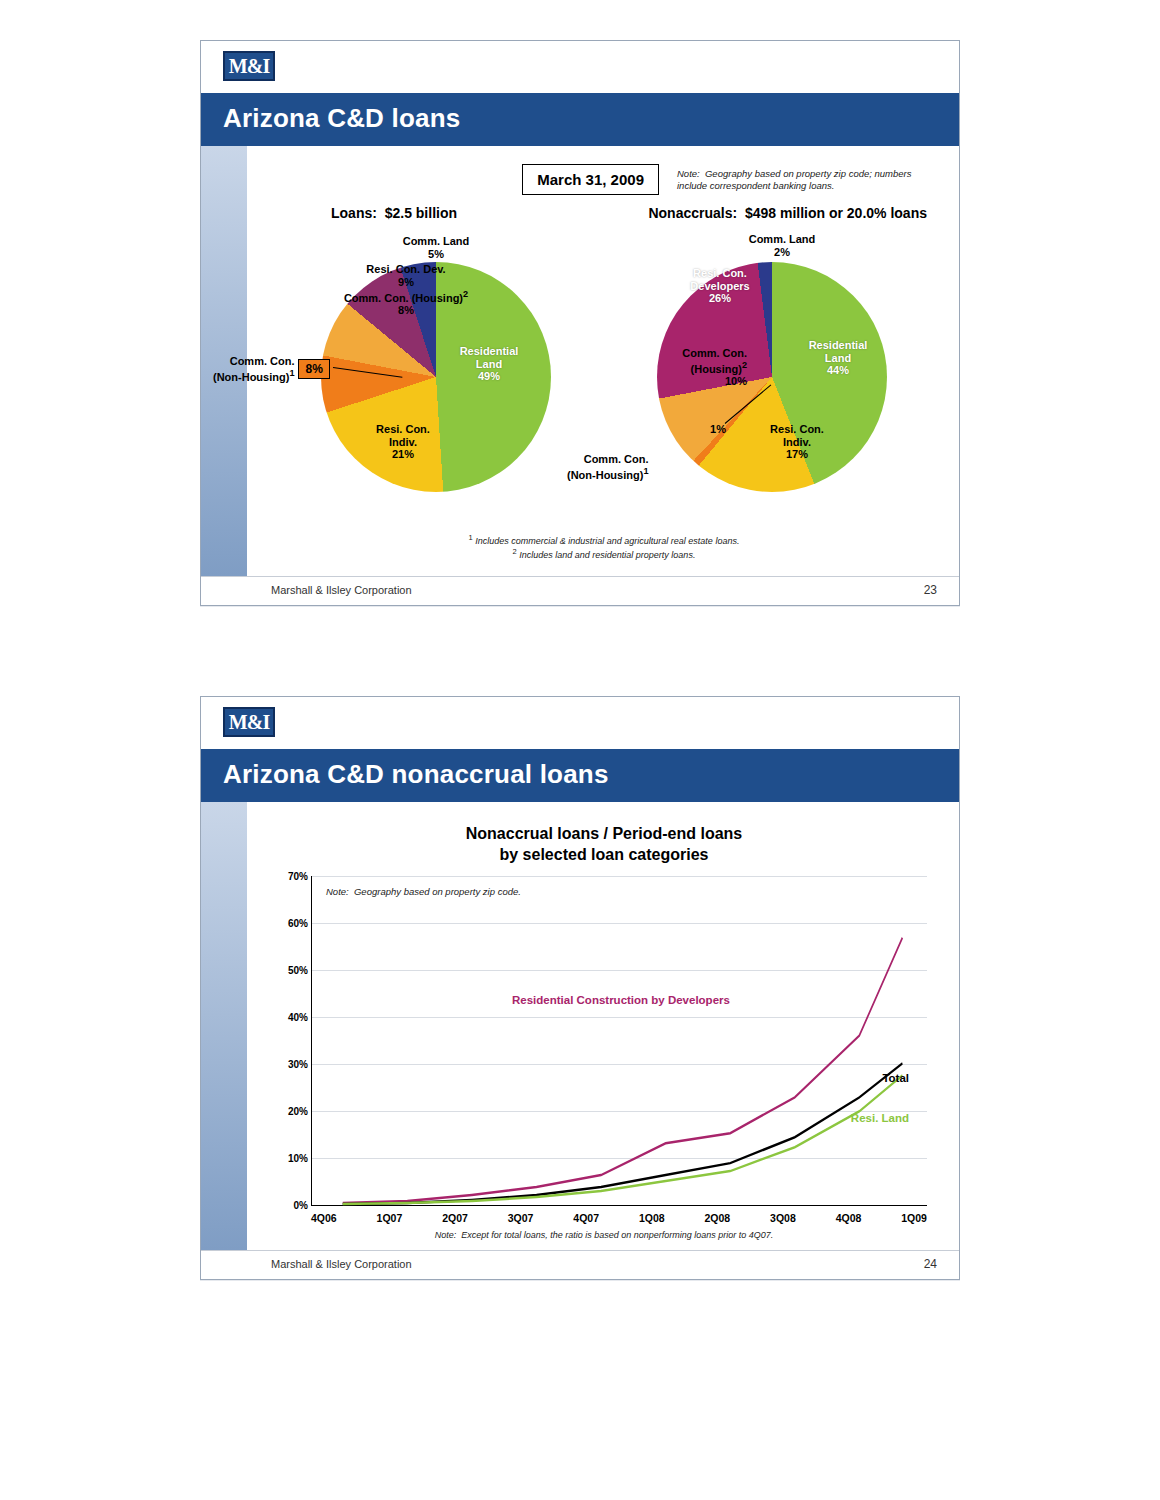M&I
Arizona C&D loans
March 31, 2009
Note: Geography based on property zip code; numbers include correspondent banking loans.
Loans: $2.5 billion
Nonaccruals: $498 million or 20.0% loans
Residential
Land
49%
Resi. Con.
Indiv.
21%
Comm. Con. (Housing)2
8%
Resi. Con. Dev.
9%
Comm. Land
5%
Comm. Con.
(Non-Housing)1
8%
Residential
Land
44%
Resi. Con.
Indiv.
17%
Resi. Con.
Developers
26%
Comm. Con.
(Housing)2
10%
Comm. Land
2%
1%
Comm. Con.
(Non-Housing)1
1 Includes commercial & industrial and agricultural real estate loans.
2 Includes land and residential property loans.
Marshall & Ilsley Corporation
23
M&I
Arizona C&D nonaccrual loans
Nonaccrual loans / Period-end loans
by selected loan categories
Note: Geography based on property zip code.
70%
60%
50%
40%
30%
20%
10%
0%
Residential Construction by Developers
Total
Resi. Land
4Q061Q072Q073Q074Q07 1Q082Q083Q084Q081Q09
Note: Except for total loans, the ratio is based on nonperforming loans prior to 4Q07.
Marshall & Ilsley Corporation
24